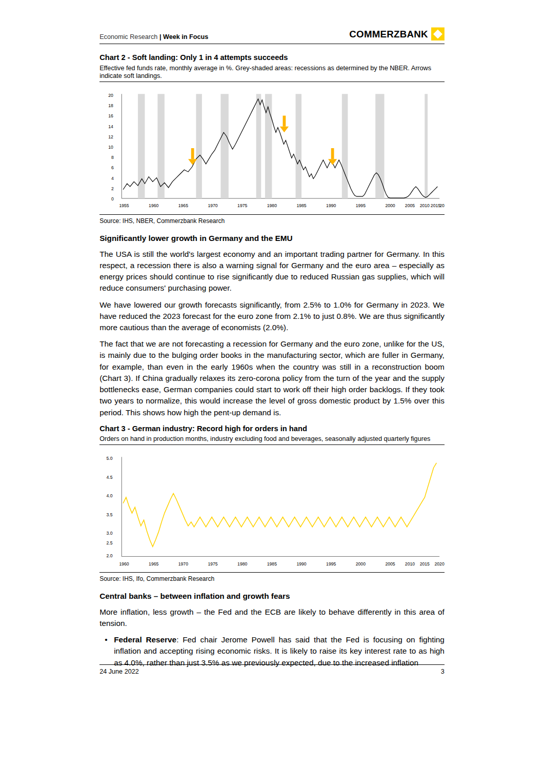Economic Research | Week in Focus
COMMERZBANK
Chart 2 - Soft landing: Only 1 in 4 attempts succeeds
Effective fed funds rate, monthly average in %. Grey-shaded areas: recessions as determined by the NBER. Arrows indicate soft landings.
20 18 16 14 12 10 8 6 4 2 0 1955 1960 1965 1970 1975 1980 1985 1990 1995 2000 2005 2010 2015 2020
Source: IHS, NBER, Commerzbank Research
Significantly lower growth in Germany and the EMU
The USA is still the world's largest economy and an important trading partner for Germany. In this respect, a recession there is also a warning signal for Germany and the euro area – especially as energy prices should continue to rise significantly due to reduced Russian gas supplies, which will reduce consumers' purchasing power.
We have lowered our growth forecasts significantly, from 2.5% to 1.0% for Germany in 2023. We have reduced the 2023 forecast for the euro zone from 2.1% to just 0.8%. We are thus significantly more cautious than the average of economists (2.0%).
The fact that we are not forecasting a recession for Germany and the euro zone, unlike for the US, is mainly due to the bulging order books in the manufacturing sector, which are fuller in Germany, for example, than even in the early 1960s when the country was still in a reconstruction boom (Chart 3). If China gradually relaxes its zero-corona policy from the turn of the year and the supply bottlenecks ease, German companies could start to work off their high order backlogs. If they took two years to normalize, this would increase the level of gross domestic product by 1.5% over this period. This shows how high the pent-up demand is.
Chart 3 - German industry: Record high for orders in hand
Orders on hand in production months, industry excluding food and beverages, seasonally adjusted quarterly figures
5.0 4.5 4.0 3.5 3.0 2.5 2.0 1960 1965 1970 1975 1980 1985 1990 1995 2000 2005 2010 2015 2020
Source: IHS, Ifo, Commerzbank Research
Central banks – between inflation and growth fears
More inflation, less growth – the Fed and the ECB are likely to behave differently in this area of tension.
Federal Reserve: Fed chair Jerome Powell has said that the Fed is focusing on fighting inflation and accepting rising economic risks. It is likely to raise its key interest rate to as high as 4.0%, rather than just 3.5% as we previously expected, due to the increased inflation
24 June 2022
3